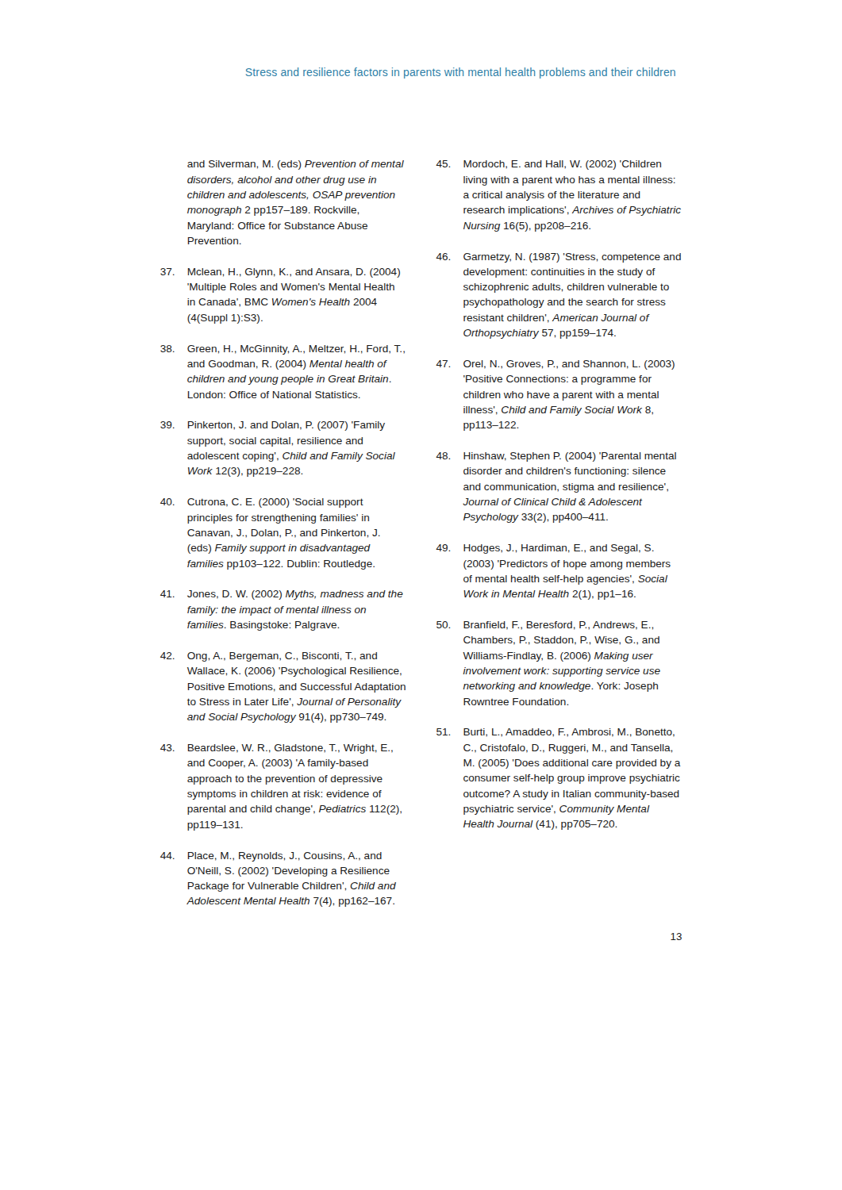Stress and resilience factors in parents with mental health problems and their children
and Silverman, M. (eds) Prevention of mental disorders, alcohol and other drug use in children and adolescents, OSAP prevention monograph 2 pp157–189. Rockville, Maryland: Office for Substance Abuse Prevention.
37. Mclean, H., Glynn, K., and Ansara, D. (2004) 'Multiple Roles and Women's Mental Health in Canada', BMC Women's Health 2004 (4(Suppl 1):S3).
38. Green, H., McGinnity, A., Meltzer, H., Ford, T., and Goodman, R. (2004) Mental health of children and young people in Great Britain. London: Office of National Statistics.
39. Pinkerton, J. and Dolan, P. (2007) 'Family support, social capital, resilience and adolescent coping', Child and Family Social Work 12(3), pp219–228.
40. Cutrona, C. E. (2000) 'Social support principles for strengthening families' in Canavan, J., Dolan, P., and Pinkerton, J. (eds) Family support in disadvantaged families pp103–122. Dublin: Routledge.
41. Jones, D. W. (2002) Myths, madness and the family: the impact of mental illness on families. Basingstoke: Palgrave.
42. Ong, A., Bergeman, C., Bisconti, T., and Wallace, K. (2006) 'Psychological Resilience, Positive Emotions, and Successful Adaptation to Stress in Later Life', Journal of Personality and Social Psychology 91(4), pp730–749.
43. Beardslee, W. R., Gladstone, T., Wright, E., and Cooper, A. (2003) 'A family-based approach to the prevention of depressive symptoms in children at risk: evidence of parental and child change', Pediatrics 112(2), pp119–131.
44. Place, M., Reynolds, J., Cousins, A., and O'Neill, S. (2002) 'Developing a Resilience Package for Vulnerable Children', Child and Adolescent Mental Health 7(4), pp162–167.
45. Mordoch, E. and Hall, W. (2002) 'Children living with a parent who has a mental illness: a critical analysis of the literature and research implications', Archives of Psychiatric Nursing 16(5), pp208–216.
46. Garmetzy, N. (1987) 'Stress, competence and development: continuities in the study of schizophrenic adults, children vulnerable to psychopathology and the search for stress resistant children', American Journal of Orthopsychiatry 57, pp159–174.
47. Orel, N., Groves, P., and Shannon, L. (2003) 'Positive Connections: a programme for children who have a parent with a mental illness', Child and Family Social Work 8, pp113–122.
48. Hinshaw, Stephen P. (2004) 'Parental mental disorder and children's functioning: silence and communication, stigma and resilience', Journal of Clinical Child & Adolescent Psychology 33(2), pp400–411.
49. Hodges, J., Hardiman, E., and Segal, S. (2003) 'Predictors of hope among members of mental health self-help agencies', Social Work in Mental Health 2(1), pp1–16.
50. Branfield, F., Beresford, P., Andrews, E., Chambers, P., Staddon, P., Wise, G., and Williams-Findlay, B. (2006) Making user involvement work: supporting service use networking and knowledge. York: Joseph Rowntree Foundation.
51. Burti, L., Amaddeo, F., Ambrosi, M., Bonetto, C., Cristofalo, D., Ruggeri, M., and Tansella, M. (2005) 'Does additional care provided by a consumer self-help group improve psychiatric outcome? A study in Italian community-based psychiatric service', Community Mental Health Journal (41), pp705–720.
13